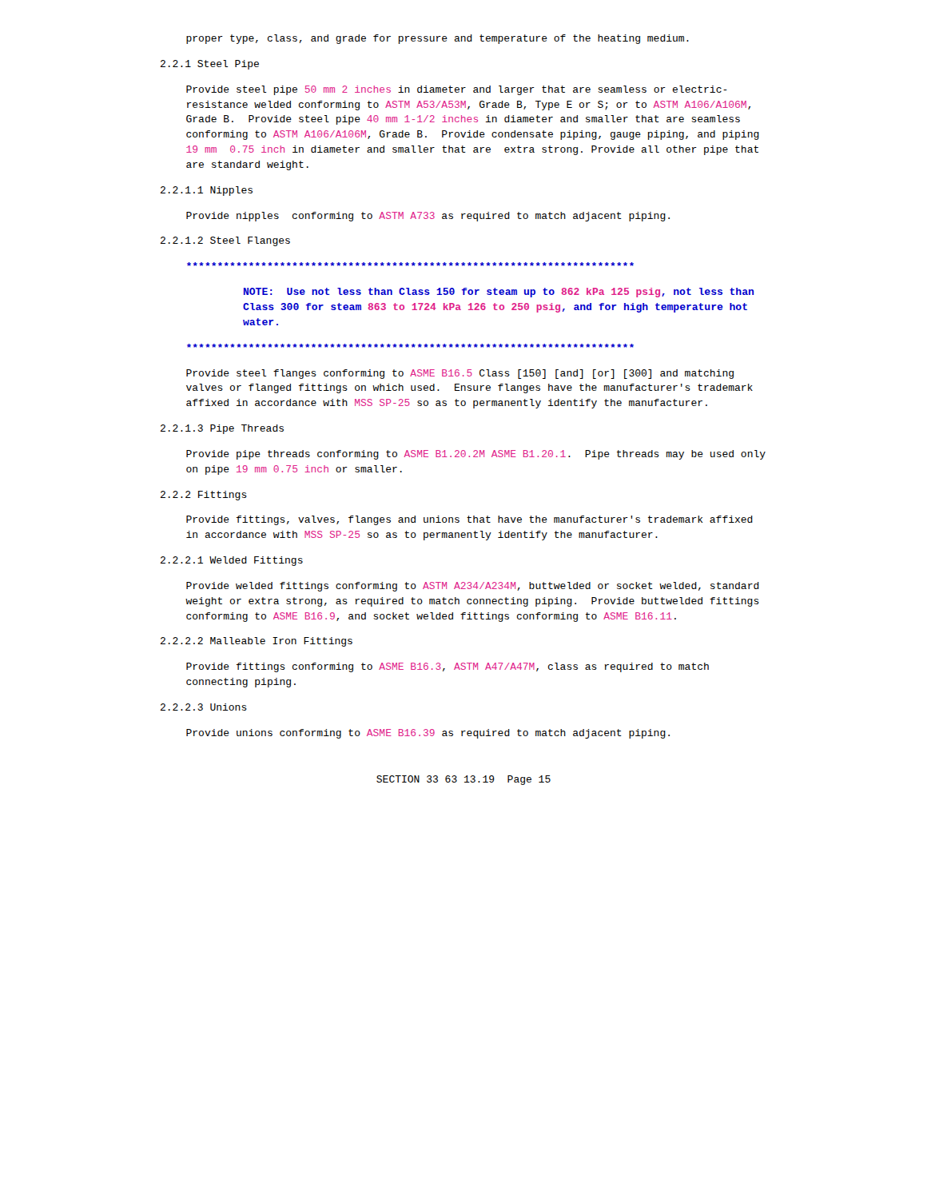proper type, class, and grade for pressure and temperature of the heating medium.
2.2.1 Steel Pipe
Provide steel pipe 50 mm 2 inches in diameter and larger that are seamless or electric-resistance welded conforming to ASTM A53/A53M, Grade B, Type E or S; or to ASTM A106/A106M, Grade B. Provide steel pipe 40 mm 1-1/2 inches in diameter and smaller that are seamless conforming to ASTM A106/A106M, Grade B. Provide condensate piping, gauge piping, and piping 19 mm 0.75 inch in diameter and smaller that are extra strong. Provide all other pipe that are standard weight.
2.2.1.1 Nipples
Provide nipples conforming to ASTM A733 as required to match adjacent piping.
2.2.1.2 Steel Flanges
************************************************************************
NOTE: Use not less than Class 150 for steam up to 862 kPa 125 psig, not less than Class 300 for steam 863 to 1724 kPa 126 to 250 psig, and for high temperature hot water.
************************************************************************
Provide steel flanges conforming to ASME B16.5 Class [150] [and] [or] [300] and matching valves or flanged fittings on which used. Ensure flanges have the manufacturer's trademark affixed in accordance with MSS SP-25 so as to permanently identify the manufacturer.
2.2.1.3 Pipe Threads
Provide pipe threads conforming to ASME B1.20.2M ASME B1.20.1. Pipe threads may be used only on pipe 19 mm 0.75 inch or smaller.
2.2.2 Fittings
Provide fittings, valves, flanges and unions that have the manufacturer's trademark affixed in accordance with MSS SP-25 so as to permanently identify the manufacturer.
2.2.2.1 Welded Fittings
Provide welded fittings conforming to ASTM A234/A234M, buttwelded or socket welded, standard weight or extra strong, as required to match connecting piping. Provide buttwelded fittings conforming to ASME B16.9, and socket welded fittings conforming to ASME B16.11.
2.2.2.2 Malleable Iron Fittings
Provide fittings conforming to ASME B16.3, ASTM A47/A47M, class as required to match connecting piping.
2.2.2.3 Unions
Provide unions conforming to ASME B16.39 as required to match adjacent piping.
SECTION 33 63 13.19 Page 15